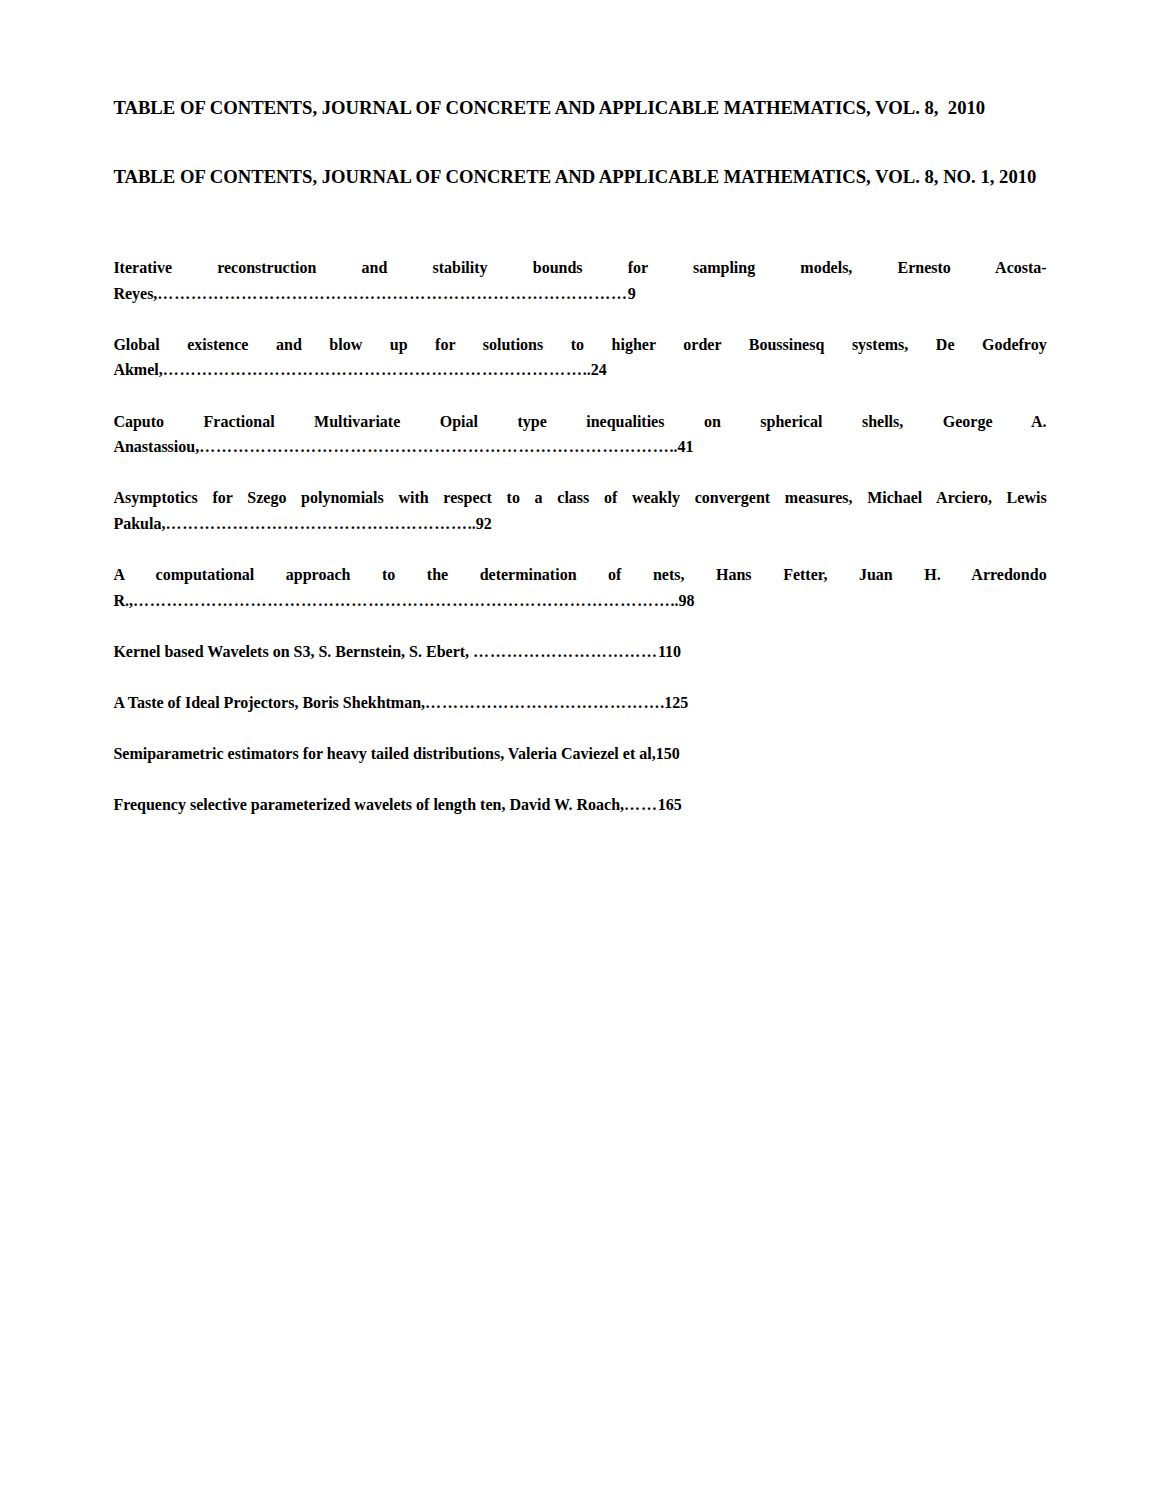Table of Contents, Journal of Concrete and Applicable Mathematics, Vol. 8, 2010
Table of Contents, Journal of Concrete and Applicable Mathematics, Vol. 8, No. 1, 2010
Iterative reconstruction and stability bounds for sampling models, Ernesto Acosta-Reyes,…………………………………………………………………………9
Global existence and blow up for solutions to higher order Boussinesq systems, De Godefroy Akmel,…………………………………………………………………..24
Caputo Fractional Multivariate Opial type inequalities on spherical shells, George A. Anastassiou,…………………………………………………………………………..41
Asymptotics for Szego polynomials with respect to a class of weakly convergent measures, Michael Arciero, Lewis Pakula,………………………………………………..92
A computational approach to the determination of nets, Hans Fetter, Juan H. Arredondo R.,……………………………………………………………………………………..98
Kernel based Wavelets on S3, S. Bernstein, S. Ebert, ……………………………110
A Taste of Ideal Projectors, Boris Shekhtman,…………………………………….125
Semiparametric estimators for heavy tailed distributions, Valeria Caviezel et al,150
Frequency selective parameterized wavelets of length ten, David W. Roach,……165